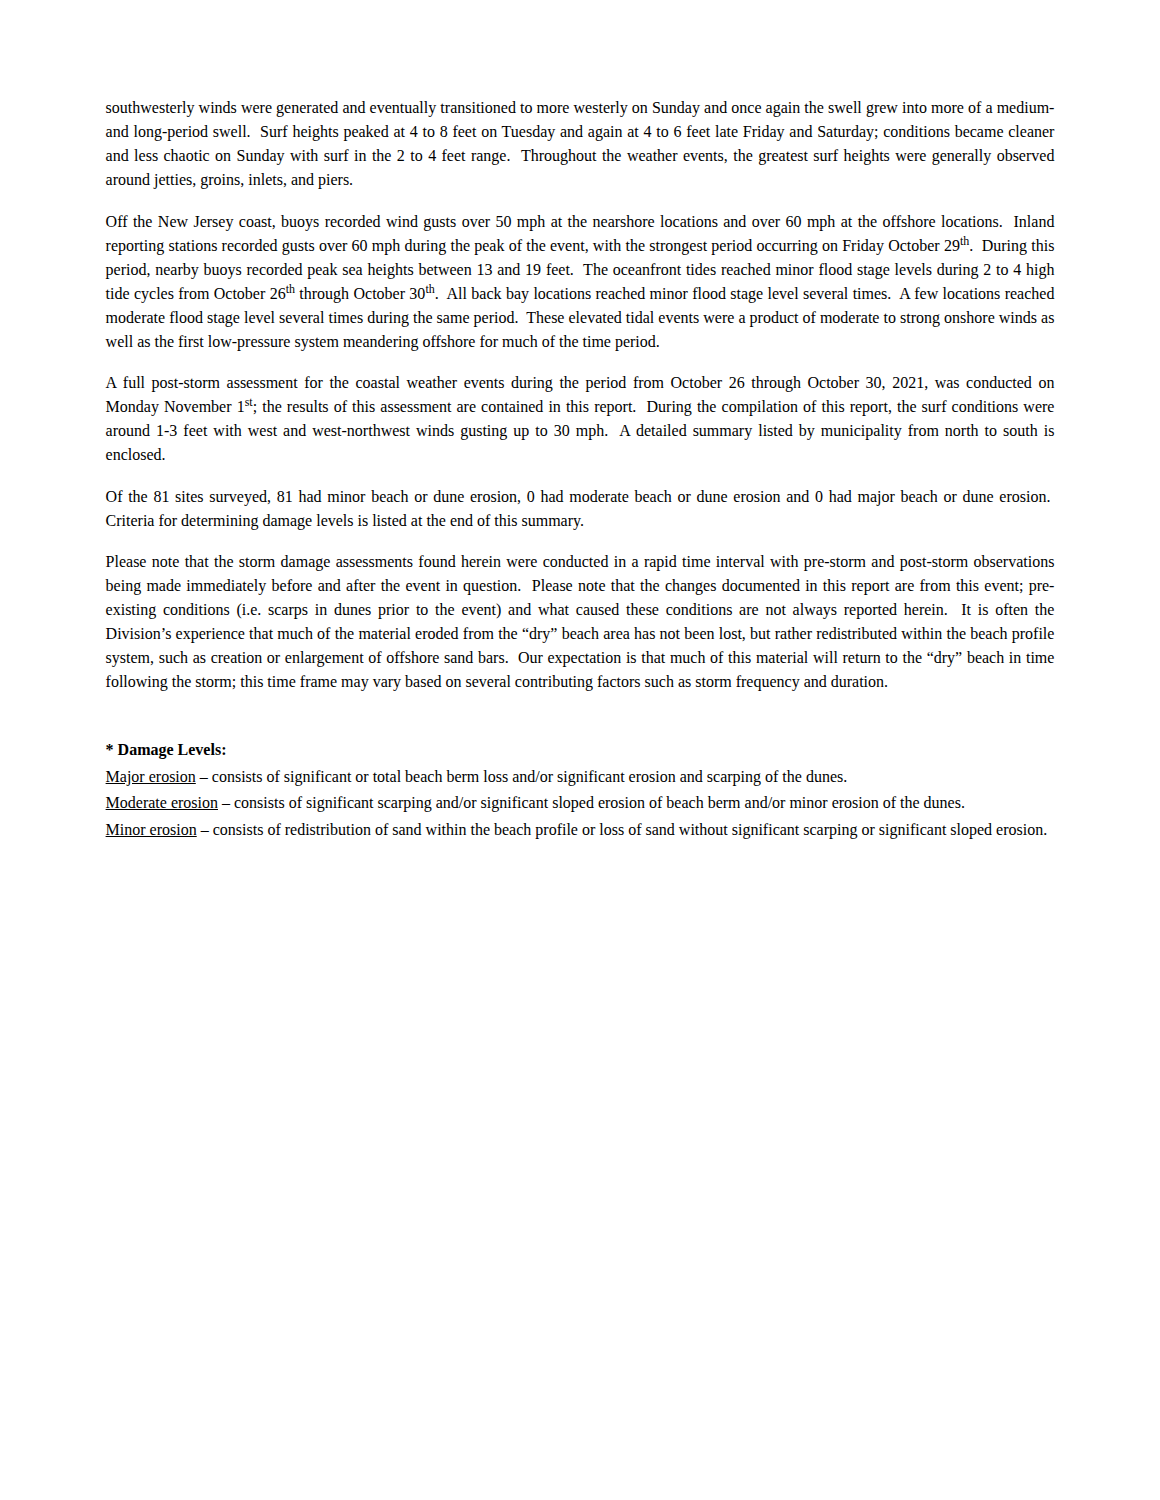southwesterly winds were generated and eventually transitioned to more westerly on Sunday and once again the swell grew into more of a medium- and long-period swell. Surf heights peaked at 4 to 8 feet on Tuesday and again at 4 to 6 feet late Friday and Saturday; conditions became cleaner and less chaotic on Sunday with surf in the 2 to 4 feet range. Throughout the weather events, the greatest surf heights were generally observed around jetties, groins, inlets, and piers.
Off the New Jersey coast, buoys recorded wind gusts over 50 mph at the nearshore locations and over 60 mph at the offshore locations. Inland reporting stations recorded gusts over 60 mph during the peak of the event, with the strongest period occurring on Friday October 29th. During this period, nearby buoys recorded peak sea heights between 13 and 19 feet. The oceanfront tides reached minor flood stage levels during 2 to 4 high tide cycles from October 26th through October 30th. All back bay locations reached minor flood stage level several times. A few locations reached moderate flood stage level several times during the same period. These elevated tidal events were a product of moderate to strong onshore winds as well as the first low-pressure system meandering offshore for much of the time period.
A full post-storm assessment for the coastal weather events during the period from October 26 through October 30, 2021, was conducted on Monday November 1st; the results of this assessment are contained in this report. During the compilation of this report, the surf conditions were around 1-3 feet with west and west-northwest winds gusting up to 30 mph. A detailed summary listed by municipality from north to south is enclosed.
Of the 81 sites surveyed, 81 had minor beach or dune erosion, 0 had moderate beach or dune erosion and 0 had major beach or dune erosion. Criteria for determining damage levels is listed at the end of this summary.
Please note that the storm damage assessments found herein were conducted in a rapid time interval with pre-storm and post-storm observations being made immediately before and after the event in question. Please note that the changes documented in this report are from this event; pre-existing conditions (i.e. scarps in dunes prior to the event) and what caused these conditions are not always reported herein. It is often the Division’s experience that much of the material eroded from the “dry” beach area has not been lost, but rather redistributed within the beach profile system, such as creation or enlargement of offshore sand bars. Our expectation is that much of this material will return to the “dry” beach in time following the storm; this time frame may vary based on several contributing factors such as storm frequency and duration.
* Damage Levels:
Major erosion – consists of significant or total beach berm loss and/or significant erosion and scarping of the dunes.
Moderate erosion – consists of significant scarping and/or significant sloped erosion of beach berm and/or minor erosion of the dunes.
Minor erosion – consists of redistribution of sand within the beach profile or loss of sand without significant scarping or significant sloped erosion.